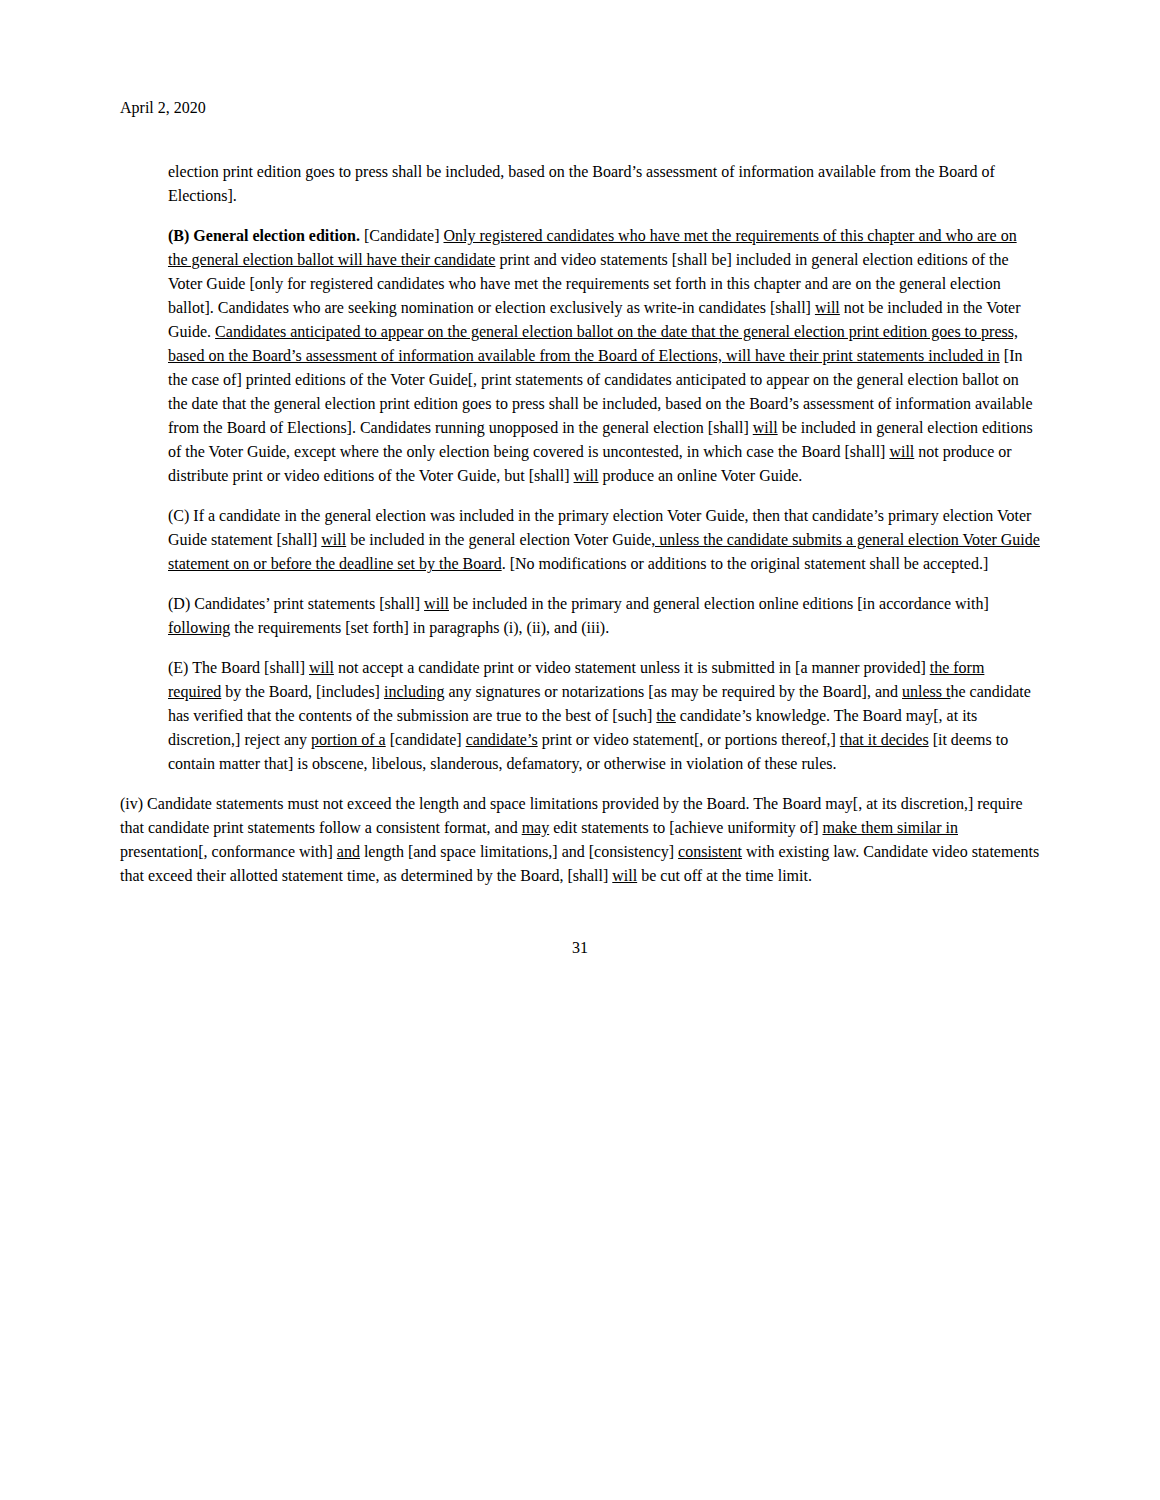April 2, 2020
election print edition goes to press shall be included, based on the Board’s assessment of information available from the Board of Elections].
(B) General election edition. [Candidate] Only registered candidates who have met the requirements of this chapter and who are on the general election ballot will have their candidate print and video statements [shall be] included in general election editions of the Voter Guide [only for registered candidates who have met the requirements set forth in this chapter and are on the general election ballot]. Candidates who are seeking nomination or election exclusively as write-in candidates [shall] will not be included in the Voter Guide. Candidates anticipated to appear on the general election ballot on the date that the general election print edition goes to press, based on the Board’s assessment of information available from the Board of Elections, will have their print statements included in [In the case of] printed editions of the Voter Guide[, print statements of candidates anticipated to appear on the general election ballot on the date that the general election print edition goes to press shall be included, based on the Board’s assessment of information available from the Board of Elections]. Candidates running unopposed in the general election [shall] will be included in general election editions of the Voter Guide, except where the only election being covered is uncontested, in which case the Board [shall] will not produce or distribute print or video editions of the Voter Guide, but [shall] will produce an online Voter Guide.
(C) If a candidate in the general election was included in the primary election Voter Guide, then that candidate’s primary election Voter Guide statement [shall] will be included in the general election Voter Guide, unless the candidate submits a general election Voter Guide statement on or before the deadline set by the Board. [No modifications or additions to the original statement shall be accepted.]
(D) Candidates’ print statements [shall] will be included in the primary and general election online editions [in accordance with] following the requirements [set forth] in paragraphs (i), (ii), and (iii).
(E) The Board [shall] will not accept a candidate print or video statement unless it is submitted in [a manner provided] the form required by the Board, [includes] including any signatures or notarizations [as may be required by the Board], and unless the candidate has verified that the contents of the submission are true to the best of [such] the candidate’s knowledge. The Board may[, at its discretion,] reject any portion of a [candidate] candidate’s print or video statement[, or portions thereof,] that it decides [it deems to contain matter that] is obscene, libelous, slanderous, defamatory, or otherwise in violation of these rules.
(iv) Candidate statements must not exceed the length and space limitations provided by the Board. The Board may[, at its discretion,] require that candidate print statements follow a consistent format, and may edit statements to [achieve uniformity of] make them similar in presentation[, conformance with] and length [and space limitations,] and [consistency] consistent with existing law. Candidate video statements that exceed their allotted statement time, as determined by the Board, [shall] will be cut off at the time limit.
31